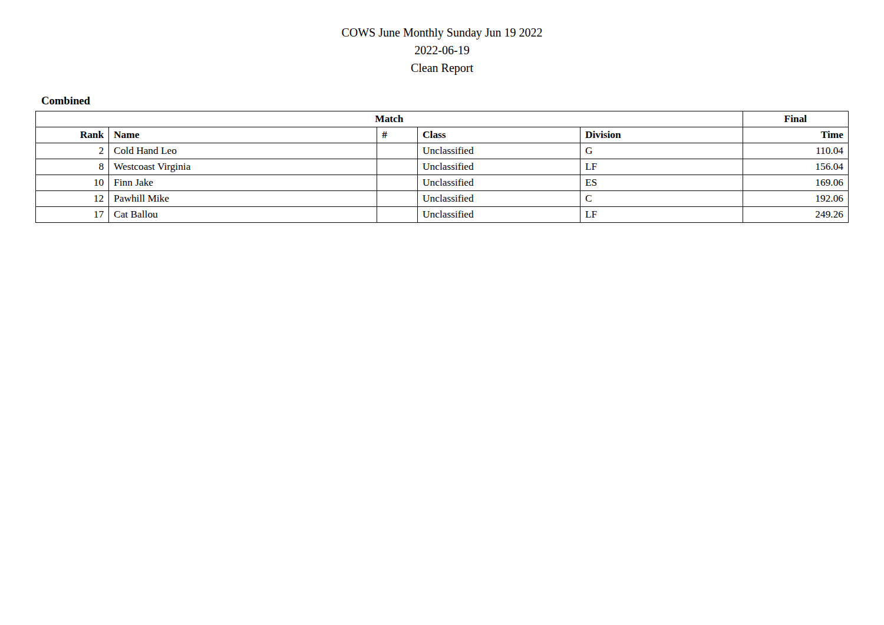COWS June Monthly Sunday Jun 19 2022
2022-06-19
Clean Report
Combined
| Match | Final |
| --- | --- |
| Rank | Name | # | Class | Division | Time |
| 2 | Cold Hand Leo | | Unclassified | G | 110.04 |
| 8 | Westcoast Virginia | | Unclassified | LF | 156.04 |
| 10 | Finn Jake | | Unclassified | ES | 169.06 |
| 12 | Pawhill Mike | | Unclassified | C | 192.06 |
| 17 | Cat Ballou | | Unclassified | LF | 249.26 |